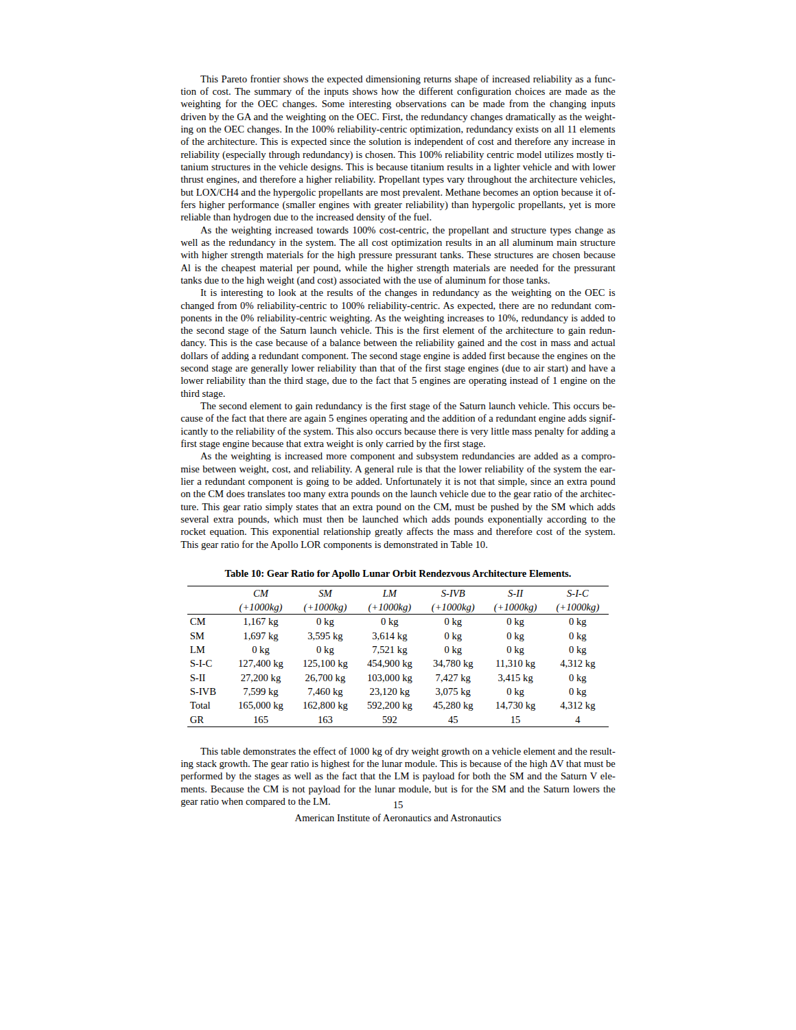This Pareto frontier shows the expected dimensioning returns shape of increased reliability as a function of cost. The summary of the inputs shows how the different configuration choices are made as the weighting for the OEC changes. Some interesting observations can be made from the changing inputs driven by the GA and the weighting on the OEC. First, the redundancy changes dramatically as the weighting on the OEC changes. In the 100% reliability-centric optimization, redundancy exists on all 11 elements of the architecture. This is expected since the solution is independent of cost and therefore any increase in reliability (especially through redundancy) is chosen. This 100% reliability centric model utilizes mostly titanium structures in the vehicle designs. This is because titanium results in a lighter vehicle and with lower thrust engines, and therefore a higher reliability. Propellant types vary throughout the architecture vehicles, but LOX/CH4 and the hypergolic propellants are most prevalent. Methane becomes an option because it offers higher performance (smaller engines with greater reliability) than hypergolic propellants, yet is more reliable than hydrogen due to the increased density of the fuel.
As the weighting increased towards 100% cost-centric, the propellant and structure types change as well as the redundancy in the system. The all cost optimization results in an all aluminum main structure with higher strength materials for the high pressure pressurant tanks. These structures are chosen because Al is the cheapest material per pound, while the higher strength materials are needed for the pressurant tanks due to the high weight (and cost) associated with the use of aluminum for those tanks.
It is interesting to look at the results of the changes in redundancy as the weighting on the OEC is changed from 0% reliability-centric to 100% reliability-centric. As expected, there are no redundant components in the 0% reliability-centric weighting. As the weighting increases to 10%, redundancy is added to the second stage of the Saturn launch vehicle. This is the first element of the architecture to gain redundancy. This is the case because of a balance between the reliability gained and the cost in mass and actual dollars of adding a redundant component. The second stage engine is added first because the engines on the second stage are generally lower reliability than that of the first stage engines (due to air start) and have a lower reliability than the third stage, due to the fact that 5 engines are operating instead of 1 engine on the third stage.
The second element to gain redundancy is the first stage of the Saturn launch vehicle. This occurs because of the fact that there are again 5 engines operating and the addition of a redundant engine adds significantly to the reliability of the system. This also occurs because there is very little mass penalty for adding a first stage engine because that extra weight is only carried by the first stage.
As the weighting is increased more component and subsystem redundancies are added as a compromise between weight, cost, and reliability. A general rule is that the lower reliability of the system the earlier a redundant component is going to be added. Unfortunately it is not that simple, since an extra pound on the CM does translates too many extra pounds on the launch vehicle due to the gear ratio of the architecture. This gear ratio simply states that an extra pound on the CM, must be pushed by the SM which adds several extra pounds, which must then be launched which adds pounds exponentially according to the rocket equation. This exponential relationship greatly affects the mass and therefore cost of the system. This gear ratio for the Apollo LOR components is demonstrated in Table 10.
Table 10: Gear Ratio for Apollo Lunar Orbit Rendezvous Architecture Elements.
| | CM | SM | LM | S-IVB | S-II | S-I-C |
| --- | --- | --- | --- | --- | --- | --- |
| | (+1000kg) | (+1000kg) | (+1000kg) | (+1000kg) | (+1000kg) | (+1000kg) |
| CM | 1,167 kg | 0 kg | 0 kg | 0 kg | 0 kg | 0 kg |
| SM | 1,697 kg | 3,595 kg | 3,614 kg | 0 kg | 0 kg | 0 kg |
| LM | 0 kg | 0 kg | 7,521 kg | 0 kg | 0 kg | 0 kg |
| S-I-C | 127,400 kg | 125,100 kg | 454,900 kg | 34,780 kg | 11,310 kg | 4,312 kg |
| S-II | 27,200 kg | 26,700 kg | 103,000 kg | 7,427 kg | 3,415 kg | 0 kg |
| S-IVB | 7,599 kg | 7,460 kg | 23,120 kg | 3,075 kg | 0 kg | 0 kg |
| Total | 165,000 kg | 162,800 kg | 592,200 kg | 45,280 kg | 14,730 kg | 4,312 kg |
| GR | 165 | 163 | 592 | 45 | 15 | 4 |
This table demonstrates the effect of 1000 kg of dry weight growth on a vehicle element and the resulting stack growth. The gear ratio is highest for the lunar module. This is because of the high ΔV that must be performed by the stages as well as the fact that the LM is payload for both the SM and the Saturn V elements. Because the CM is not payload for the lunar module, but is for the SM and the Saturn lowers the gear ratio when compared to the LM.
15
American Institute of Aeronautics and Astronautics